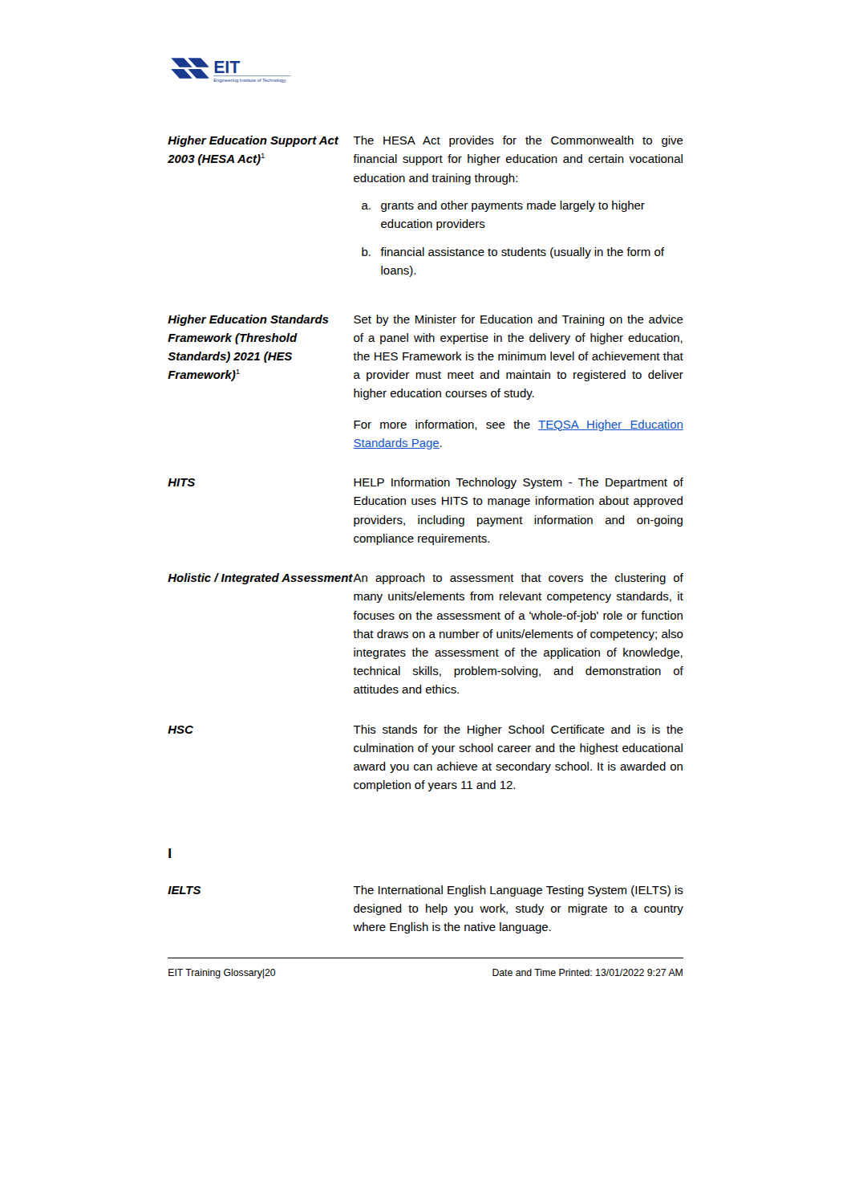EIT Engineering Institute of Technology.
| Higher Education Support Act 2003 (HESA Act) 1 | The HESA Act provides for the Commonwealth to give financial support for higher education and certain vocational education and training through: grants and other payments made largely to higher education providers financial assistance to students (usually in the form of loans). |
| Higher Education Standards Framework (Threshold Standards) 2021 (HES Framework) 1 | Set by the Minister for Education and Training on the advice of a panel with expertise in the delivery of higher education, the HES Framework is the minimum level of achievement that a provider must meet and maintain to registered to deliver higher education courses of study. For more information, see the TEQSA Higher Education Standards Page . |
| HITS | HELP Information Technology System - The Department of Education uses HITS to manage information about approved providers, including payment information and on-going compliance requirements. |
| Holistic / Integrated Assessment | An approach to assessment that covers the clustering of many units/elements from relevant competency standards, it focuses on the assessment of a 'whole-of-job' role or function that draws on a number of units/elements of competency; also integrates the assessment of the application of knowledge, technical skills, problem-solving, and demonstration of attitudes and ethics. |
| HSC | This stands for the Higher School Certificate and is is the culmination of your school career and the highest educational award you can achieve at secondary school. It is awarded on completion of years 11 and 12. |
I
| IELTS | The International English Language Testing System (IELTS) is designed to help you work, study or migrate to a country where English is the native language. |
EIT Training Glossary|20 Date and Time Printed: 13/01/2022 9:27 AM